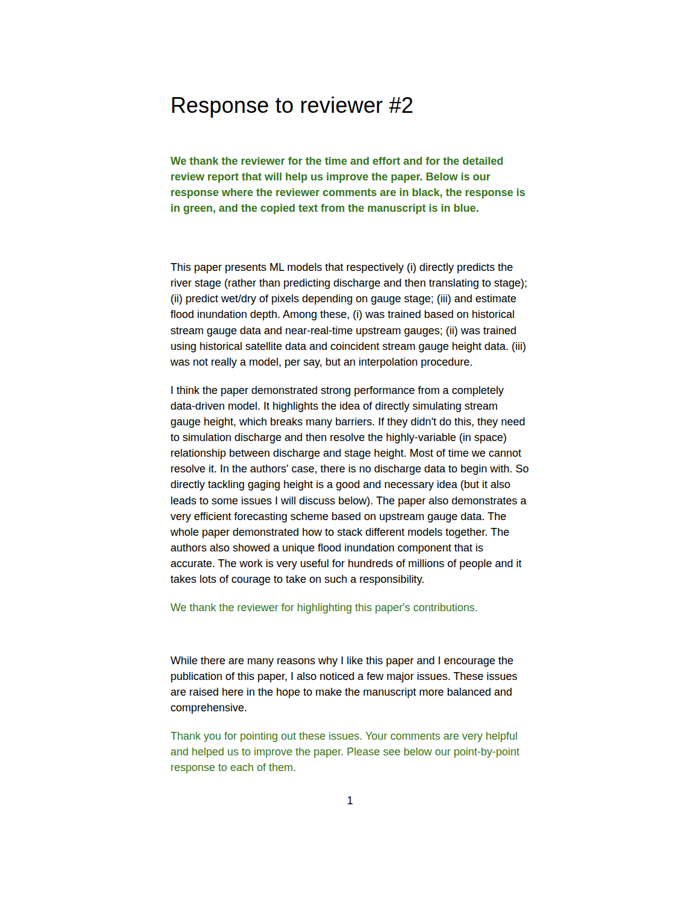Response to reviewer #2
We thank the reviewer for the time and effort and for the detailed review report that will help us improve the paper. Below is our response where the reviewer comments are in black, the response is in green, and the copied text from the manuscript is in blue.
This paper presents ML models that respectively (i) directly predicts the river stage (rather than predicting discharge and then translating to stage); (ii) predict wet/dry of pixels depending on gauge stage; (iii) and estimate flood inundation depth. Among these, (i) was trained based on historical stream gauge data and near-real-time upstream gauges; (ii) was trained using historical satellite data and coincident stream gauge height data. (iii) was not really a model, per say, but an interpolation procedure.
I think the paper demonstrated strong performance from a completely data-driven model. It highlights the idea of directly simulating stream gauge height, which breaks many barriers. If they didn't do this, they need to simulation discharge and then resolve the highly-variable (in space) relationship between discharge and stage height. Most of time we cannot resolve it. In the authors' case, there is no discharge data to begin with. So directly tackling gaging height is a good and necessary idea (but it also leads to some issues I will discuss below). The paper also demonstrates a very efficient forecasting scheme based on upstream gauge data. The whole paper demonstrated how to stack different models together. The authors also showed a unique flood inundation component that is accurate. The work is very useful for hundreds of millions of people and it takes lots of courage to take on such a responsibility.
We thank the reviewer for highlighting this paper's contributions.
While there are many reasons why I like this paper and I encourage the publication of this paper, I also noticed a few major issues. These issues are raised here in the hope to make the manuscript more balanced and comprehensive.
Thank you for pointing out these issues. Your comments are very helpful and helped us to improve the paper. Please see below our point-by-point response to each of them.
1